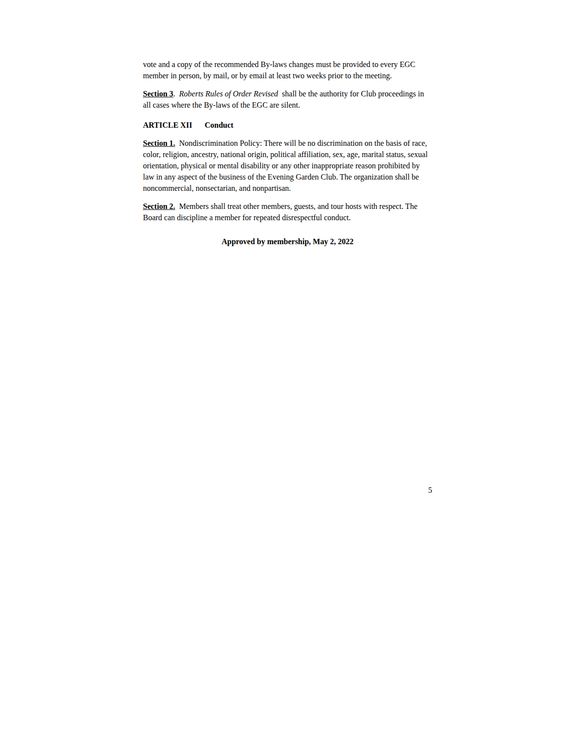vote and a copy of the recommended By-laws changes must be provided to every EGC member in person, by mail, or by email at least two weeks prior to the meeting.
Section 3. Roberts Rules of Order Revised shall be the authority for Club proceedings in all cases where the By-laws of the EGC are silent.
ARTICLE XII Conduct
Section 1. Nondiscrimination Policy: There will be no discrimination on the basis of race, color, religion, ancestry, national origin, political affiliation, sex, age, marital status, sexual orientation, physical or mental disability or any other inappropriate reason prohibited by law in any aspect of the business of the Evening Garden Club. The organization shall be noncommercial, nonsectarian, and nonpartisan.
Section 2. Members shall treat other members, guests, and tour hosts with respect. The Board can discipline a member for repeated disrespectful conduct.
Approved by membership, May 2, 2022
5